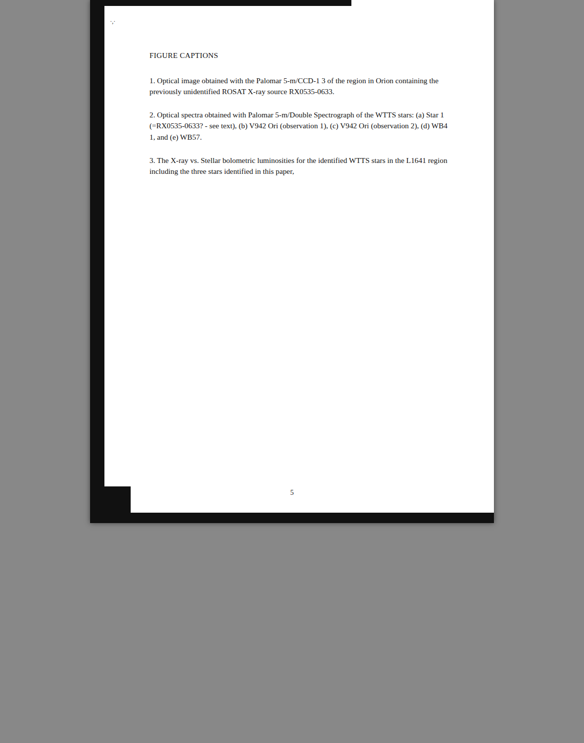·,·
FIGURE CAPTIONS
1. Optical image obtained with the Palomar 5-m/CCD-1 3 of the region in Orion containing the previously unidentified ROSAT X-ray source RX0535-0633.
2. Optical spectra obtained with Palomar 5-m/Double Spectrograph of the WTTS stars: (a) Star 1 (=RX0535-0633? - see text), (b) V942 Ori (observation 1), (c) V942 Ori (observation 2), (d) WB4 1, and (e) WB57.
3. The X-ray vs. Stellar bolometric luminosities for the identified WTTS stars in the L1641 region including the three stars identified in this paper,
5